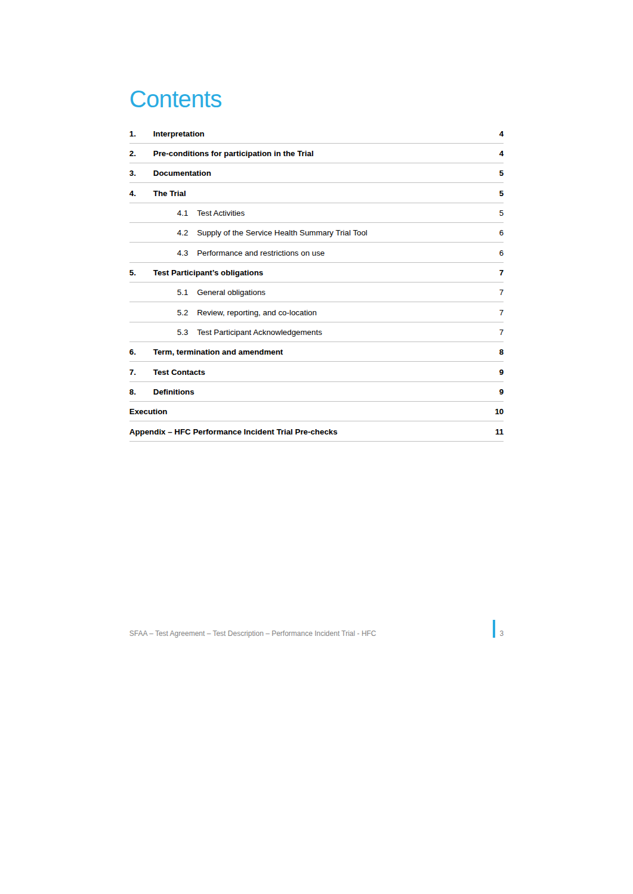Contents
| 1. | Interpretation | 4 |
| 2. | Pre-conditions for participation in the Trial | 4 |
| 3. | Documentation | 5 |
| 4. | The Trial | 5 |
| | 4.1 Test Activities | 5 |
| | 4.2 Supply of the Service Health Summary Trial Tool | 6 |
| | 4.3 Performance and restrictions on use | 6 |
| 5. | Test Participant’s obligations | 7 |
| | 5.1 General obligations | 7 |
| | 5.2 Review, reporting, and co-location | 7 |
| | 5.3 Test Participant Acknowledgements | 7 |
| 6. | Term, termination and amendment | 8 |
| 7. | Test Contacts | 9 |
| 8. | Definitions | 9 |
| Execution | 10 |
| Appendix – HFC Performance Incident Trial Pre-checks | 11 |
SFAA – Test Agreement – Test Description – Performance Incident Trial - HFC
3